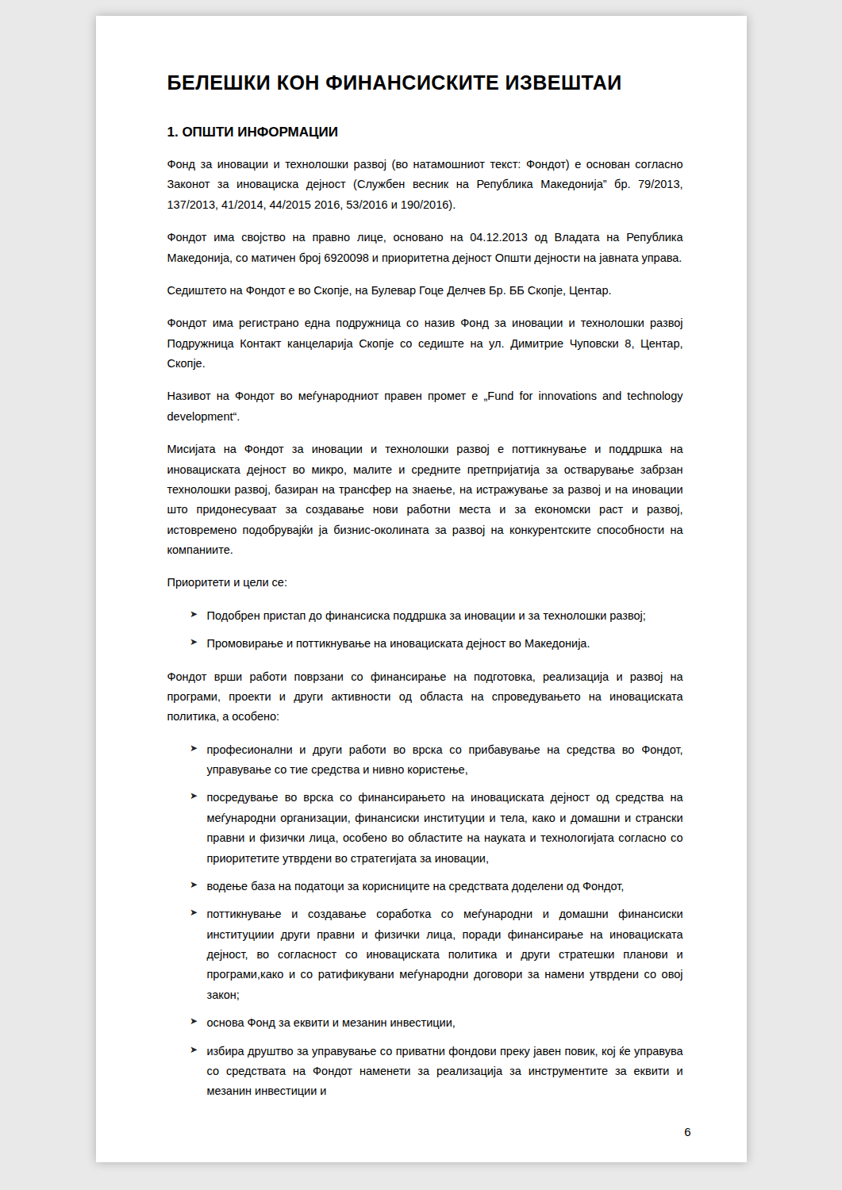БЕЛЕШКИ КОН ФИНАНСИСКИТЕ ИЗВЕШТАИ
1. ОПШТИ ИНФОРМАЦИИ
Фонд за иновации и технолошки развој (во натамошниот текст: Фондот) е основан согласно Законот за иновациска дејност (Службен весник на Република Македонија” бр. 79/2013, 137/2013, 41/2014, 44/2015 2016, 53/2016 и 190/2016).
Фондот има својство на правно лице, основано на 04.12.2013 од Владата на Република Македонија, со матичен број 6920098 и приоритетна дејност Општи дејности на јавната управа.
Седиштето на Фондот е во Скопје, на Булевар Гоце Делчев Бр. ББ Скопје, Центар.
Фондот има регистрано една подружница со назив Фонд за иновации и технолошки развој Подружница Контакт канцеларија Скопје со седиште на ул. Димитрие Чуповски 8, Центар, Скопје.
Називот на Фондот во меѓународниот правен промет е „Fund for innovations and technology development“.
Мисијата на Фондот за иновации и технолошки развој е поттикнување и поддршка на иновациската дејност во микро, малите и средните претпријатија за остварување забрзан технолошки развој, базиран на трансфер на знаење, на истражување за развој и на иновации што придонесуваат за создавање нови работни места и за економски раст и развој, истовремено подобрувајќи ја бизнис-околината за развој на конкурентските способности на компаниите.
Приоритети и цели се:
Подобрен пристап до финансиска поддршка за иновации и за технолошки развој;
Промовирање и поттикнување на иновациската дејност во Македонија.
Фондот врши работи поврзани со финансирање на подготовка, реализација и развој на програми, проекти и други активности од областа на спроведувањето на иновациската политика, а особено:
професионални и други работи во врска со прибавување на средства во Фондот, управување со тие средства и нивно користење,
посредување во врска со финансирањето на иновациската дејност од средства на меѓународни организации, финансиски институции и тела, како и домашни и странски правни и физички лица, особено во областите на науката и технологијата согласно со приоритетите утврдени во стратегијата за иновации,
водење база на податоци за корисниците на средствата доделени од Фондот,
поттикнување и создавање соработка со меѓународни и домашни финансиски институциии други правни и физички лица, поради финансирање на иновациската дејност, во согласност со иновациската политика и други стратешки планови и програми,како и со ратификувани меѓународни договори за намени утврдени со овој закон;
основа Фонд за еквити и мезанин инвестиции,
избира друштво за управување со приватни фондови преку јавен повик, кој ќе управува со средствата на Фондот наменети за реализација за инструментите за еквити и мезанин инвестиции и
6